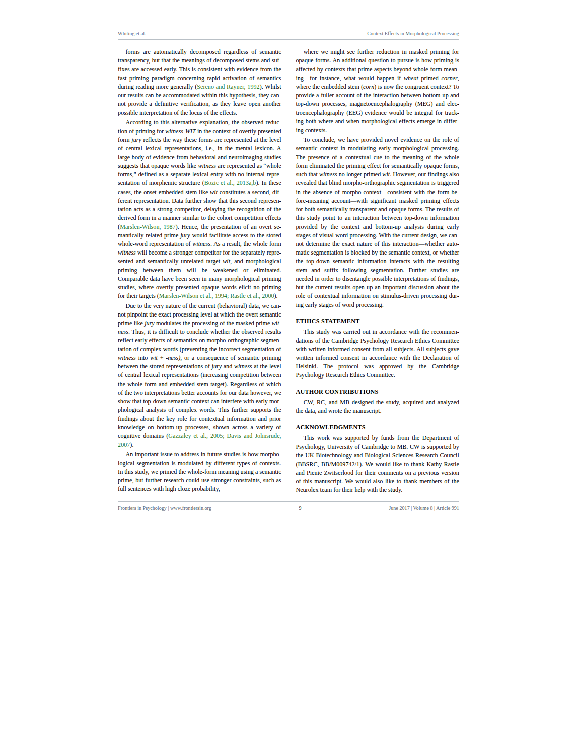Whiting et al.
Context Effects in Morphological Processing
forms are automatically decomposed regardless of semantic transparency, but that the meanings of decomposed stems and suffixes are accessed early. This is consistent with evidence from the fast priming paradigm concerning rapid activation of semantics during reading more generally (Sereno and Rayner, 1992). Whilst our results can be accommodated within this hypothesis, they cannot provide a definitive verification, as they leave open another possible interpretation of the locus of the effects.
According to this alternative explanation, the observed reduction of priming for witness-WIT in the context of overtly presented form jury reflects the way these forms are represented at the level of central lexical representations, i.e., in the mental lexicon. A large body of evidence from behavioral and neuroimaging studies suggests that opaque words like witness are represented as “whole forms,” defined as a separate lexical entry with no internal representation of morphemic structure (Bozic et al., 2013a,b). In these cases, the onset-embedded stem like wit constitutes a second, different representation. Data further show that this second representation acts as a strong competitor, delaying the recognition of the derived form in a manner similar to the cohort competition effects (Marslen-Wilson, 1987). Hence, the presentation of an overt semantically related prime jury would facilitate access to the stored whole-word representation of witness. As a result, the whole form witness will become a stronger competitor for the separately represented and semantically unrelated target wit, and morphological priming between them will be weakened or eliminated. Comparable data have been seen in many morphological priming studies, where overtly presented opaque words elicit no priming for their targets (Marslen-Wilson et al., 1994; Rastle et al., 2000).
Due to the very nature of the current (behavioral) data, we cannot pinpoint the exact processing level at which the overt semantic prime like jury modulates the processing of the masked prime witness. Thus, it is difficult to conclude whether the observed results reflect early effects of semantics on morpho-orthographic segmentation of complex words (preventing the incorrect segmentation of witness into wit + -ness), or a consequence of semantic priming between the stored representations of jury and witness at the level of central lexical representations (increasing competition between the whole form and embedded stem target). Regardless of which of the two interpretations better accounts for our data however, we show that top-down semantic context can interfere with early morphological analysis of complex words. This further supports the findings about the key role for contextual information and prior knowledge on bottom-up processes, shown across a variety of cognitive domains (Gazzaley et al., 2005; Davis and Johnsrude, 2007).
An important issue to address in future studies is how morphological segmentation is modulated by different types of contexts. In this study, we primed the whole-form meaning using a semantic prime, but further research could use stronger constraints, such as full sentences with high cloze probability,
where we might see further reduction in masked priming for opaque forms. An additional question to pursue is how priming is affected by contexts that prime aspects beyond whole-form meaning—for instance, what would happen if wheat primed corner, where the embedded stem (corn) is now the congruent context? To provide a fuller account of the interaction between bottom-up and top-down processes, magnetoencephalography (MEG) and electroencephalography (EEG) evidence would be integral for tracking both where and when morphological effects emerge in differing contexts.
To conclude, we have provided novel evidence on the role of semantic context in modulating early morphological processing. The presence of a contextual cue to the meaning of the whole form eliminated the priming effect for semantically opaque forms, such that witness no longer primed wit. However, our findings also revealed that blind morpho-orthographic segmentation is triggered in the absence of morpho-context—consistent with the form-before-meaning account—with significant masked priming effects for both semantically transparent and opaque forms. The results of this study point to an interaction between top-down information provided by the context and bottom-up analysis during early stages of visual word processing. With the current design, we cannot determine the exact nature of this interaction—whether automatic segmentation is blocked by the semantic context, or whether the top-down semantic information interacts with the resulting stem and suffix following segmentation. Further studies are needed in order to disentangle possible interpretations of findings, but the current results open up an important discussion about the role of contextual information on stimulus-driven processing during early stages of word processing.
Ethics Statement
This study was carried out in accordance with the recommendations of the Cambridge Psychology Research Ethics Committee with written informed consent from all subjects. All subjects gave written informed consent in accordance with the Declaration of Helsinki. The protocol was approved by the Cambridge Psychology Research Ethics Committee.
Author Contributions
CW, RC, and MB designed the study, acquired and analyzed the data, and wrote the manuscript.
Acknowledgments
This work was supported by funds from the Department of Psychology, University of Cambridge to MB. CW is supported by the UK Biotechnology and Biological Sciences Research Council (BBSRC, BB/M009742/1). We would like to thank Kathy Rastle and Pienie Zwitserlood for their comments on a previous version of this manuscript. We would also like to thank members of the Neurolex team for their help with the study.
Frontiers in Psychology | www.frontiersin.org
9
June 2017 | Volume 8 | Article 991